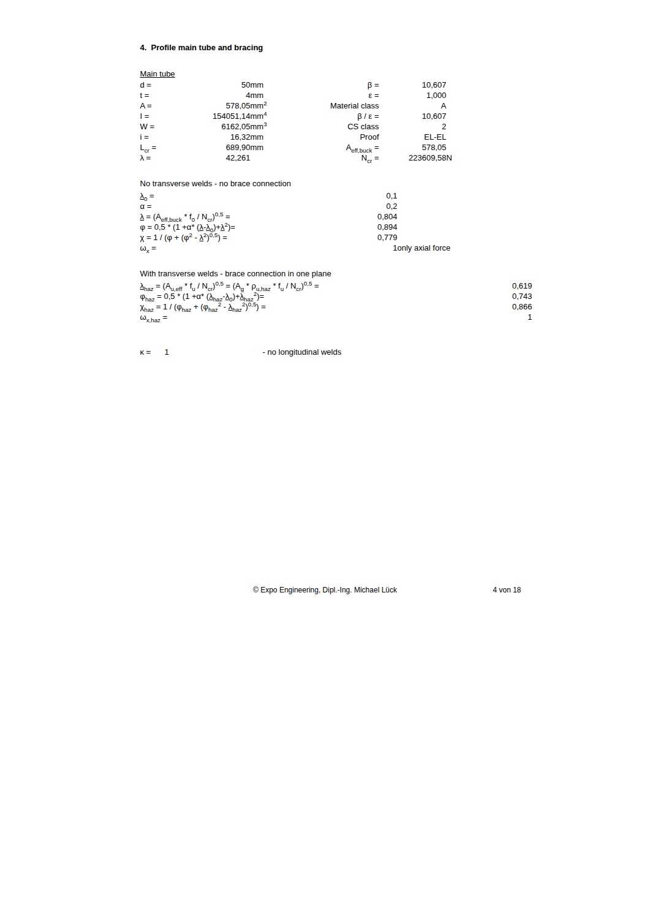4. Profile main tube and bracing
Main tube
| d = | 50 | mm | β = | 10,607 | |
| t = | 4 | mm | ε = | 1,000 | |
| A = | 578,05 | mm 2 | Material class | A | |
| I = | 154051,14 | mm 4 | β / ε = | 10,607 | |
| W = | 6162,05 | mm 3 | CS class | 2 | |
| i = | 16,32 | mm | Proof | EL-EL | |
| L cr = | 689,90 | mm | A eff,buck = | 578,05 | |
| λ = | 42,261 | | N cr = | 223609,58 | N |
No transverse welds - no brace connection
| λ 0 = | 0,1 | |
| α = | 0,2 | |
| λ = (A eff,buck * f 0 / N cr ) 0,5 = | 0,804 | |
| φ = 0,5 * (1 +α* ( λ - λ 0 )+ λ 2 )= | 0,894 | |
| χ = 1 / (φ + (φ 2 - λ 2 ) 0,5 ) = | 0,779 | |
| ω x = | 1 | only axial force |
With transverse welds - brace connection in one plane
| λ haz = (A u,eff * f u / N cr ) 0,5 = (A g * ρ u,haz * f u / N cr ) 0,5 = | 0,619 |
| φ haz = 0,5 * (1 +α* ( λ haz - λ 0 )+ λ haz 2 )= | 0,743 |
| χ haz = 1 / (φ haz + (φ haz 2 - λ haz 2 ) 0,5 ) = | 0,866 |
| ω x,haz = | 1 |
| κ = | 1 | - no longitudinal welds |
© Expo Engineering, Dipl.-Ing. Michael Lück
4 von 18